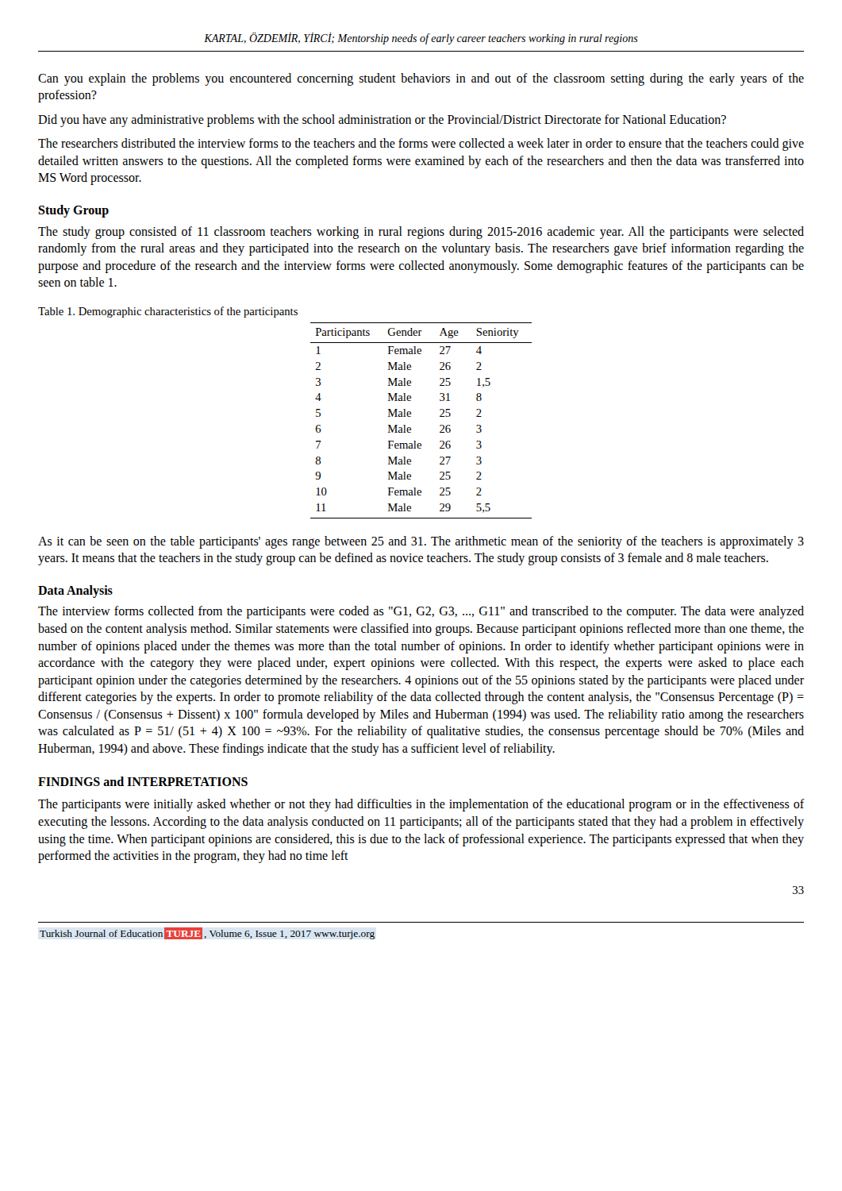KARTAL, ÖZDEMİR, YİRCİ; Mentorship needs of early career teachers working in rural regions
Can you explain the problems you encountered concerning student behaviors in and out of the classroom setting during the early years of the profession?
Did you have any administrative problems with the school administration or the Provincial/District Directorate for National Education?
The researchers distributed the interview forms to the teachers and the forms were collected a week later in order to ensure that the teachers could give detailed written answers to the questions. All the completed forms were examined by each of the researchers and then the data was transferred into MS Word processor.
Study Group
The study group consisted of 11 classroom teachers working in rural regions during 2015-2016 academic year. All the participants were selected randomly from the rural areas and they participated into the research on the voluntary basis. The researchers gave brief information regarding the purpose and procedure of the research and the interview forms were collected anonymously. Some demographic features of the participants can be seen on table 1.
Table 1. Demographic characteristics of the participants
| Participants | Gender | Age | Seniority |
| --- | --- | --- | --- |
| 1 | Female | 27 | 4 |
| 2 | Male | 26 | 2 |
| 3 | Male | 25 | 1,5 |
| 4 | Male | 31 | 8 |
| 5 | Male | 25 | 2 |
| 6 | Male | 26 | 3 |
| 7 | Female | 26 | 3 |
| 8 | Male | 27 | 3 |
| 9 | Male | 25 | 2 |
| 10 | Female | 25 | 2 |
| 11 | Male | 29 | 5,5 |
As it can be seen on the table participants' ages range between 25 and 31. The arithmetic mean of the seniority of the teachers is approximately 3 years. It means that the teachers in the study group can be defined as novice teachers. The study group consists of 3 female and 8 male teachers.
Data Analysis
The interview forms collected from the participants were coded as "G1, G2, G3, ..., G11" and transcribed to the computer. The data were analyzed based on the content analysis method. Similar statements were classified into groups. Because participant opinions reflected more than one theme, the number of opinions placed under the themes was more than the total number of opinions. In order to identify whether participant opinions were in accordance with the category they were placed under, expert opinions were collected. With this respect, the experts were asked to place each participant opinion under the categories determined by the researchers. 4 opinions out of the 55 opinions stated by the participants were placed under different categories by the experts. In order to promote reliability of the data collected through the content analysis, the "Consensus Percentage (P) = Consensus / (Consensus + Dissent) x 100" formula developed by Miles and Huberman (1994) was used. The reliability ratio among the researchers was calculated as P = 51/ (51 + 4) X 100 = ~93%. For the reliability of qualitative studies, the consensus percentage should be 70% (Miles and Huberman, 1994) and above. These findings indicate that the study has a sufficient level of reliability.
FINDINGS and INTERPRETATIONS
The participants were initially asked whether or not they had difficulties in the implementation of the educational program or in the effectiveness of executing the lessons. According to the data analysis conducted on 11 participants; all of the participants stated that they had a problem in effectively using the time. When participant opinions are considered, this is due to the lack of professional experience. The participants expressed that when they performed the activities in the program, they had no time left
33
Turkish Journal of Education TURJE, Volume 6, Issue 1, 2017 www.turje.org